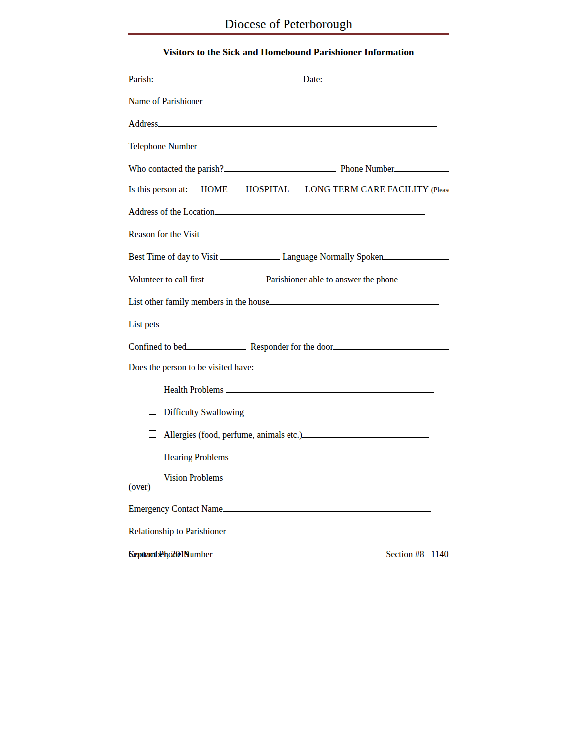Diocese of Peterborough
Visitors to the Sick and Homebound Parishioner Information
Parish: Date:
Name of Parishioner
Address
Telephone Number
Who contacted the parish? Phone Number
Is this person at: HOME HOSPITAL LONG TERM CARE FACILITY (Please Circle)
Address of the Location
Reason for the Visit
Best Time of day to Visit Language Normally Spoken
Volunteer to call first Parishioner able to answer the phone
List other family members in the house
List pets
Confined to bed Responder for the door
Does the person to be visited have:
Health Problems
Difficulty Swallowing
Allergies (food, perfume, animals etc.)
Hearing Problems
Vision Problems
(over)
Emergency Contact Name
Relationship to Parishioner
Contact Phone Number
September, 2019 Section #8 1140